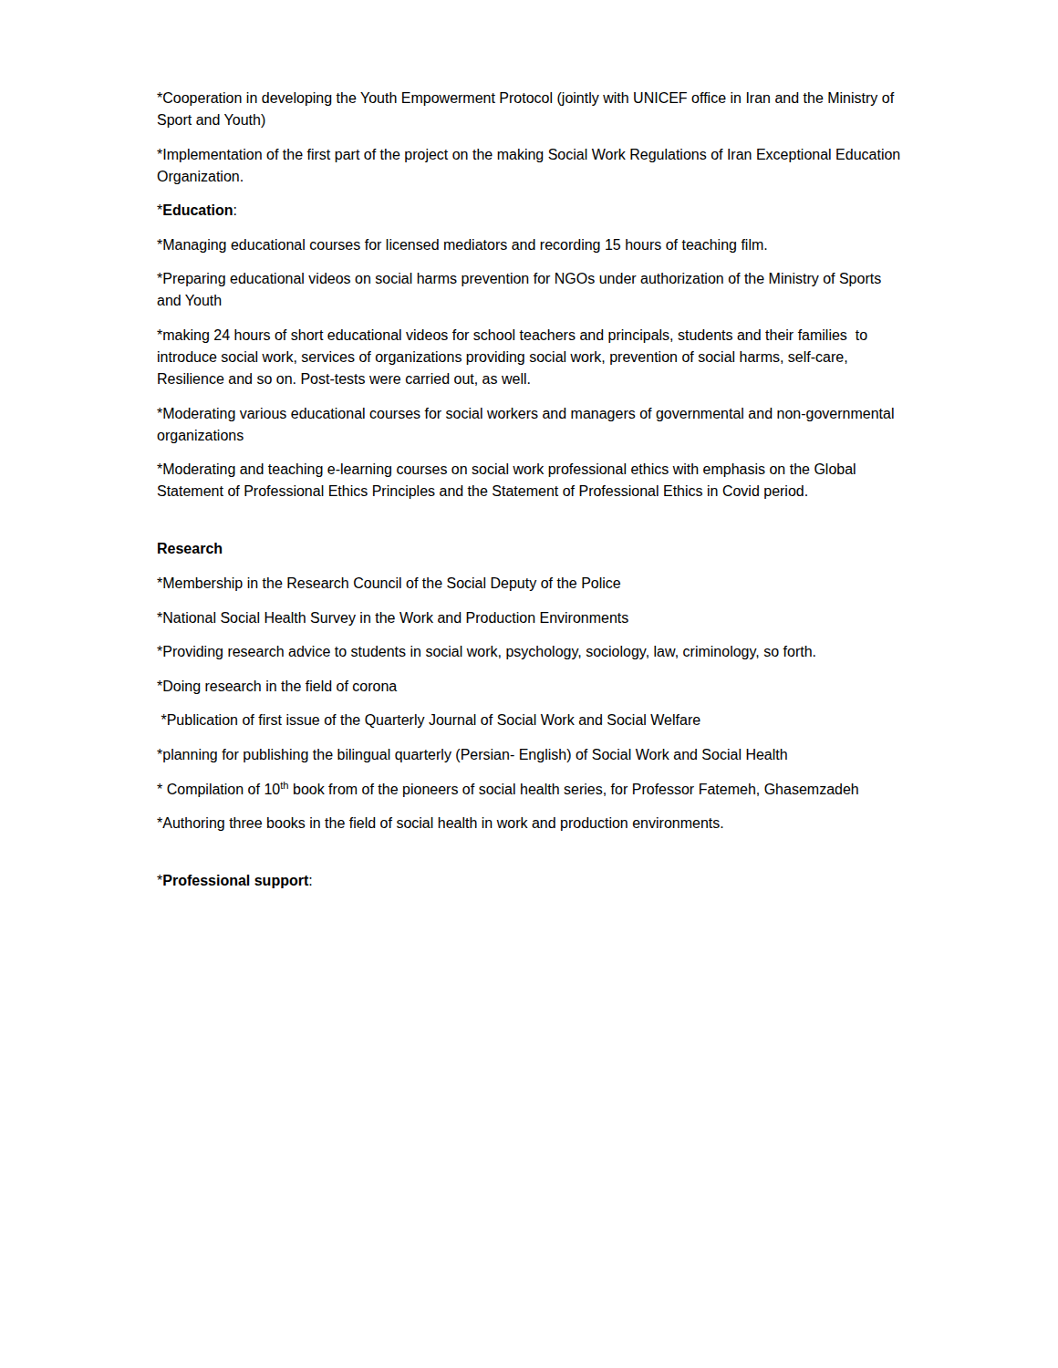*Cooperation in developing the Youth Empowerment Protocol (jointly with UNICEF office in Iran and the Ministry of Sport and Youth)
*Implementation of the first part of the project on the making Social Work Regulations of Iran Exceptional Education Organization.
*Education:
*Managing educational courses for licensed mediators and recording 15 hours of teaching film.
*Preparing educational videos on social harms prevention for NGOs under authorization of the Ministry of Sports and Youth
*making 24 hours of short educational videos for school teachers and principals, students and their families to introduce social work, services of organizations providing social work, prevention of social harms, self-care, Resilience and so on. Post-tests were carried out, as well.
*Moderating various educational courses for social workers and managers of governmental and non-governmental organizations
*Moderating and teaching e-learning courses on social work professional ethics with emphasis on the Global Statement of Professional Ethics Principles and the Statement of Professional Ethics in Covid period.
Research
*Membership in the Research Council of the Social Deputy of the Police
*National Social Health Survey in the Work and Production Environments
*Providing research advice to students in social work, psychology, sociology, law, criminology, so forth.
*Doing research in the field of corona
*Publication of first issue of the Quarterly Journal of Social Work and Social Welfare
*planning for publishing the bilingual quarterly (Persian- English) of Social Work and Social Health
* Compilation of 10th book from of the pioneers of social health series, for Professor Fatemeh, Ghasemzadeh
*Authoring three books in the field of social health in work and production environments.
*Professional support: